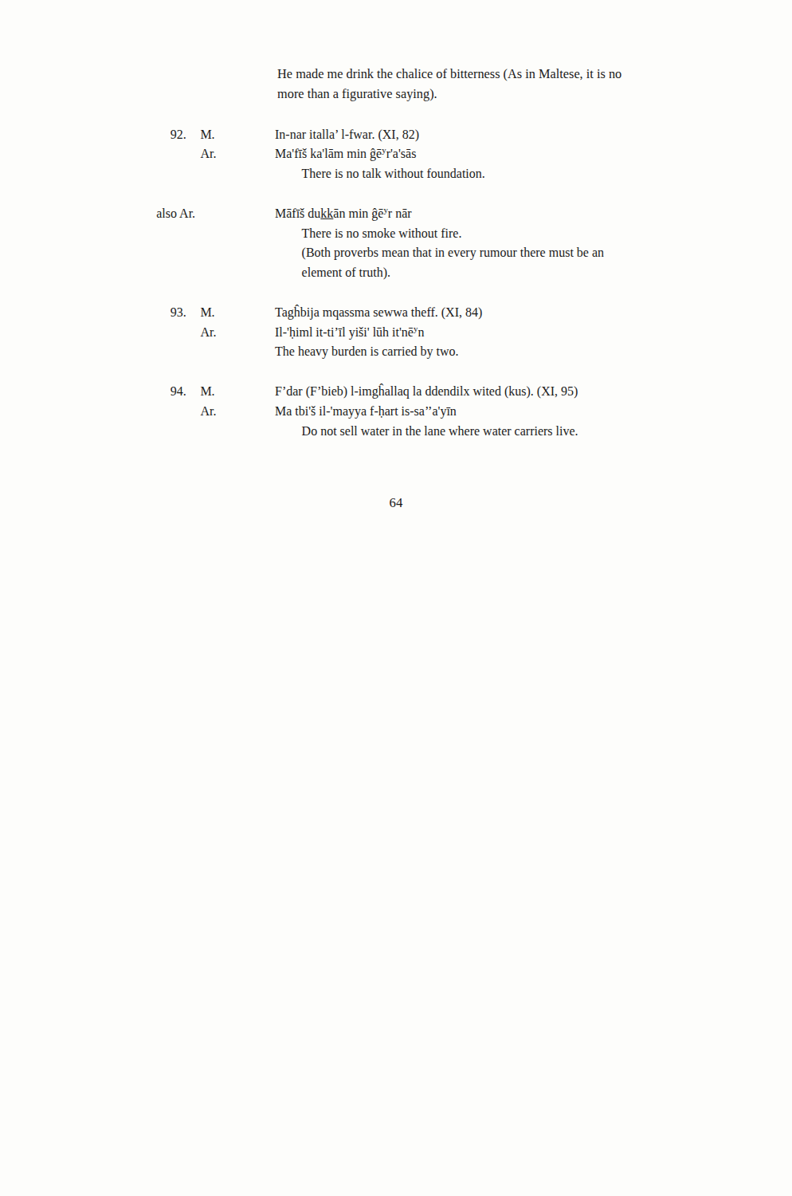He made me drink the chalice of bitterness (As in Maltese, it is no more than a figurative saying).
92. M. In-nar italla’ l-fwar. (XI, 82) Ar. Ma'fīš ka'lām min ĝēyr'a'sās There is no talk without foundation.
also Ar. Māfīš dukkān min ĝēyr nār There is no smoke without fire. (Both proverbs mean that in every rumour there must be an element of truth).
93. M. Tagĥbija mqassma sewwa theff. (XI, 84) Ar. Il-'ḥiml it-ti’īl yiši' lūh it'nēyn The heavy burden is carried by two.
94. M. F’dar (F’bieb) l-imgĥallaq la ddendilx wited (kus). (XI, 95) Ar. Ma tbi'š il-'mayya f-ḥart is-sa’’a'yīn Do not sell water in the lane where water carriers live.
64